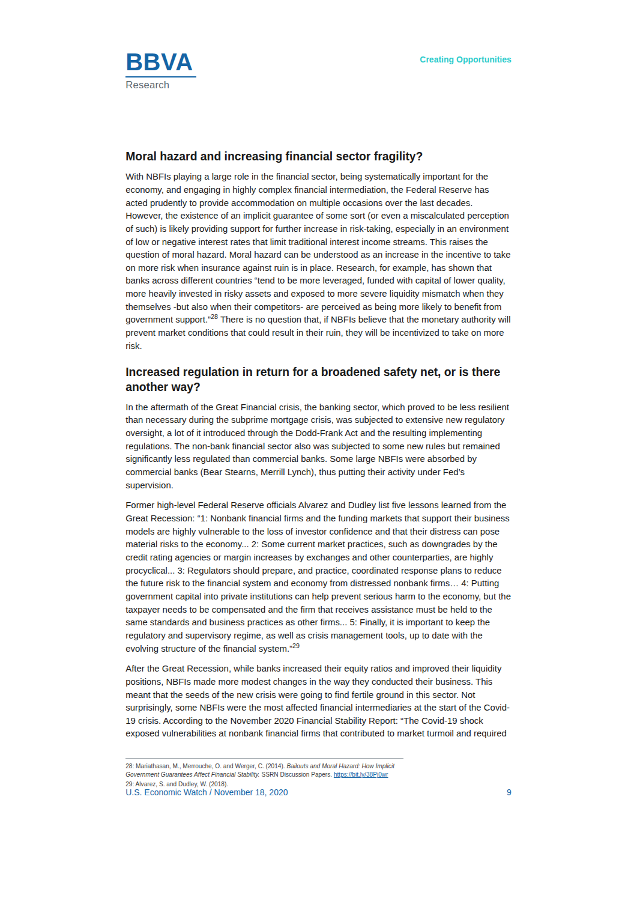BBVA
Research
Creating Opportunities
Moral hazard and increasing financial sector fragility?
With NBFIs playing a large role in the financial sector, being systematically important for the economy, and engaging in highly complex financial intermediation, the Federal Reserve has acted prudently to provide accommodation on multiple occasions over the last decades. However, the existence of an implicit guarantee of some sort (or even a miscalculated perception of such) is likely providing support for further increase in risk-taking, especially in an environment of low or negative interest rates that limit traditional interest income streams. This raises the question of moral hazard. Moral hazard can be understood as an increase in the incentive to take on more risk when insurance against ruin is in place. Research, for example, has shown that banks across different countries “tend to be more leveraged, funded with capital of lower quality, more heavily invested in risky assets and exposed to more severe liquidity mismatch when they themselves -but also when their competitors- are perceived as being more likely to benefit from government support.”28 There is no question that, if NBFIs believe that the monetary authority will prevent market conditions that could result in their ruin, they will be incentivized to take on more risk.
Increased regulation in return for a broadened safety net, or is there another way?
In the aftermath of the Great Financial crisis, the banking sector, which proved to be less resilient than necessary during the subprime mortgage crisis, was subjected to extensive new regulatory oversight, a lot of it introduced through the Dodd-Frank Act and the resulting implementing regulations. The non-bank financial sector also was subjected to some new rules but remained significantly less regulated than commercial banks. Some large NBFIs were absorbed by commercial banks (Bear Stearns, Merrill Lynch), thus putting their activity under Fed’s supervision.
Former high-level Federal Reserve officials Alvarez and Dudley list five lessons learned from the Great Recession: “1: Nonbank financial firms and the funding markets that support their business models are highly vulnerable to the loss of investor confidence and that their distress can pose material risks to the economy... 2: Some current market practices, such as downgrades by the credit rating agencies or margin increases by exchanges and other counterparties, are highly procyclical... 3: Regulators should prepare, and practice, coordinated response plans to reduce the future risk to the financial system and economy from distressed nonbank firms… 4: Putting government capital into private institutions can help prevent serious harm to the economy, but the taxpayer needs to be compensated and the firm that receives assistance must be held to the same standards and business practices as other firms... 5: Finally, it is important to keep the regulatory and supervisory regime, as well as crisis management tools, up to date with the evolving structure of the financial system.”29
After the Great Recession, while banks increased their equity ratios and improved their liquidity positions, NBFIs made more modest changes in the way they conducted their business. This meant that the seeds of the new crisis were going to find fertile ground in this sector. Not surprisingly, some NBFIs were the most affected financial intermediaries at the start of the Covid-19 crisis. According to the November 2020 Financial Stability Report: “The Covid-19 shock exposed vulnerabilities at nonbank financial firms that contributed to market turmoil and required
28: Mariathasan, M., Merrouche, O. and Werger, C. (2014). Bailouts and Moral Hazard: How Implicit Government Guarantees Affect Financial Stability. SSRN Discussion Papers. https://bit.ly/38Pj0wr
29: Alvarez, S. and Dudley, W. (2018).
U.S. Economic Watch / November 18, 2020 9